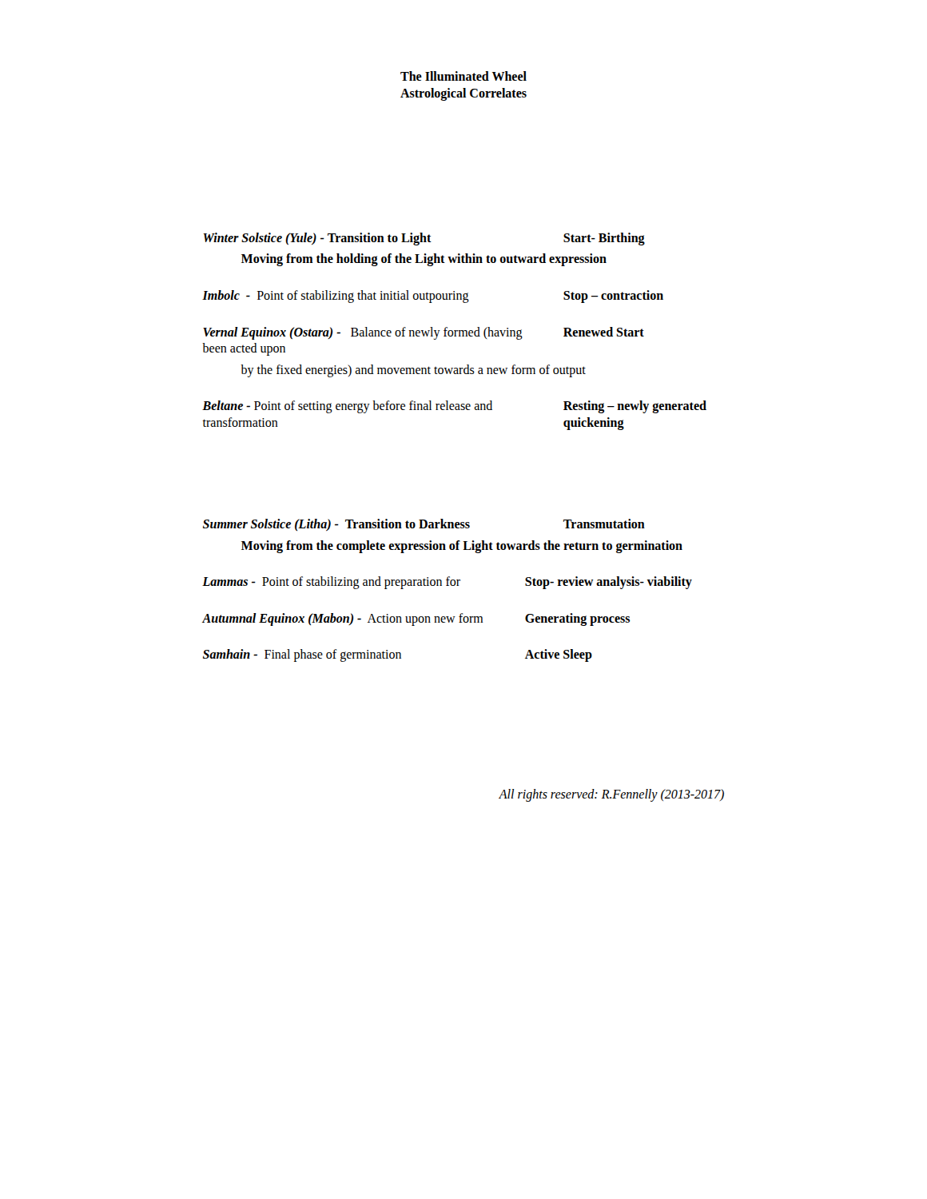The Illuminated Wheel Astrological Correlates
Winter Solstice (Yule) - Transition to Light
Start- Birthing
Moving from the holding of the Light within to outward expression
Imbolc - Point of stabilizing that initial outpouring
Stop – contraction
Vernal Equinox (Ostara) - Balance of newly formed (having been acted upon
Renewed Start
by the fixed energies) and movement towards a new form of output
Beltane - Point of setting energy before final release and transformation
Resting – newly generated quickening
Summer Solstice (Litha) - Transition to Darkness
Transmutation
Moving from the complete expression of Light towards the return to germination
Lammas - Point of stabilizing and preparation for
Stop- review analysis- viability
Autumnal Equinox (Mabon) - Action upon new form
Generating process
Samhain - Final phase of germination
Active Sleep
All rights reserved: R.Fennelly (2013-2017)